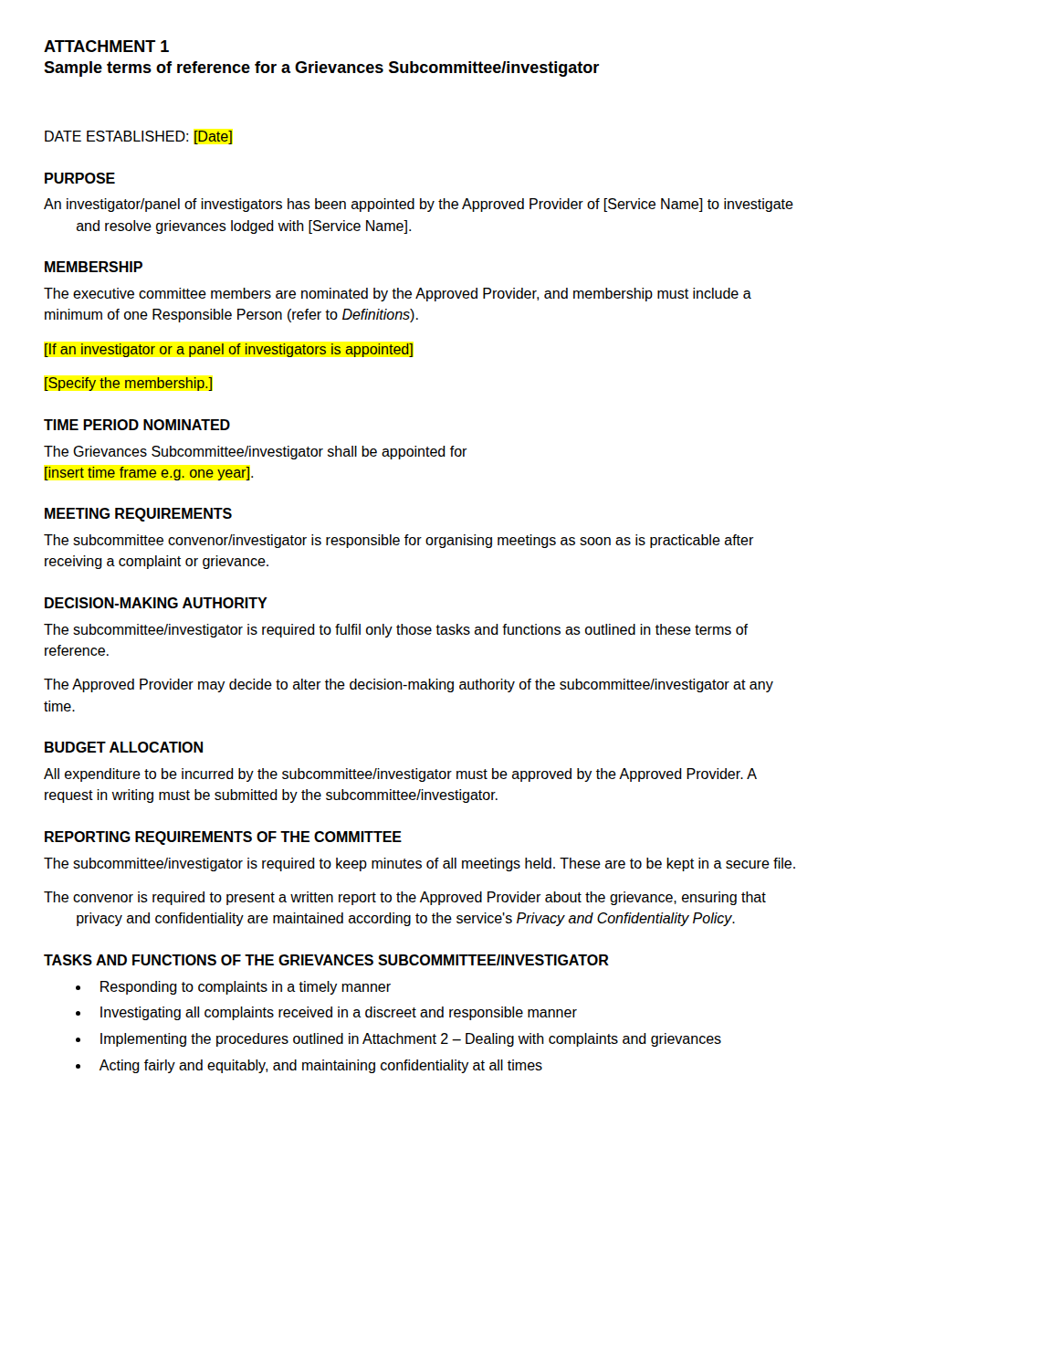ATTACHMENT 1Sample terms of reference for a Grievances Subcommittee/investigator
DATE ESTABLISHED: [Date]
Purpose
An investigator/panel of investigators has been appointed by the Approved Provider of [Service Name] to investigate and resolve grievances lodged with [Service Name].
Membership
The executive committee members are nominated by the Approved Provider, and membership must include a minimum of one Responsible Person (refer to Definitions).
[If an investigator or a panel of investigators is appointed]
[Specify the membership.]
Time period nominated
The Grievances Subcommittee/investigator shall be appointed for
[insert time frame e.g. one year].
Meeting requirements
The subcommittee convenor/investigator is responsible for organising meetings as soon as is practicable after receiving a complaint or grievance.
Decision-making authority
The subcommittee/investigator is required to fulfil only those tasks and functions as outlined in these terms of reference.
The Approved Provider may decide to alter the decision-making authority of the subcommittee/investigator at any time.
Budget allocation
All expenditure to be incurred by the subcommittee/investigator must be approved by the Approved Provider. A request in writing must be submitted by the subcommittee/investigator.
Reporting requirements of the committee
The subcommittee/investigator is required to keep minutes of all meetings held. These are to be kept in a secure file.
The convenor is required to present a written report to the Approved Provider about the grievance, ensuring that privacy and confidentiality are maintained according to the service's Privacy and Confidentiality Policy.
Tasks and functions of the Grievances Subcommittee/investigator
Responding to complaints in a timely manner
Investigating all complaints received in a discreet and responsible manner
Implementing the procedures outlined in Attachment 2 – Dealing with complaints and grievances
Acting fairly and equitably, and maintaining confidentiality at all times